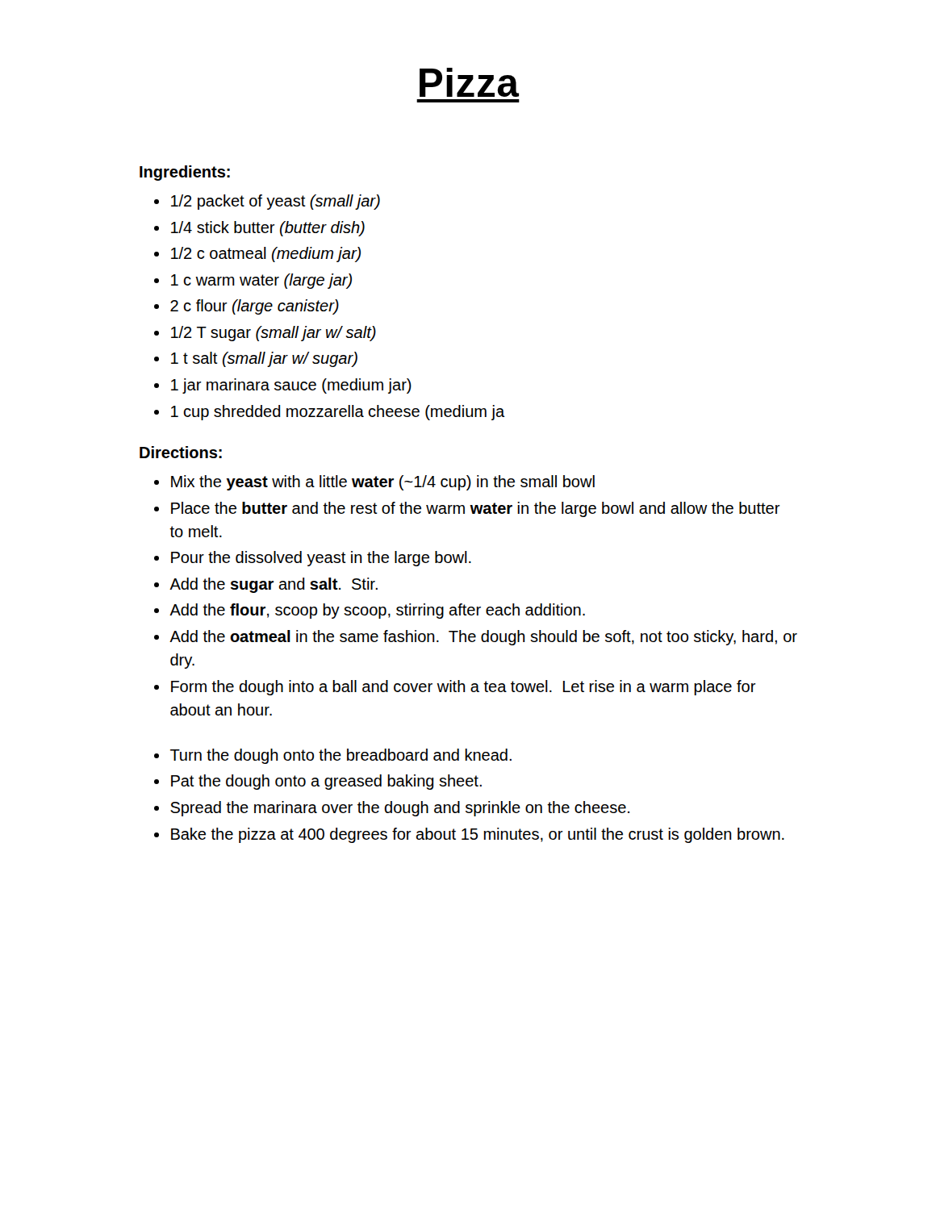Pizza
Ingredients:
1/2 packet of yeast (small jar)
1/4 stick butter (butter dish)
1/2 c oatmeal (medium jar)
1 c warm water (large jar)
2 c flour (large canister)
1/2 T sugar (small jar w/ salt)
1 t salt (small jar w/ sugar)
1 jar marinara sauce (medium jar)
1 cup shredded mozzarella cheese (medium ja
Directions:
Mix the yeast with a little water (~1/4 cup) in the small bowl
Place the butter and the rest of the warm water in the large bowl and allow the butter to melt.
Pour the dissolved yeast in the large bowl.
Add the sugar and salt. Stir.
Add the flour, scoop by scoop, stirring after each addition.
Add the oatmeal in the same fashion. The dough should be soft, not too sticky, hard, or dry.
Form the dough into a ball and cover with a tea towel. Let rise in a warm place for about an hour.
Turn the dough onto the breadboard and knead.
Pat the dough onto a greased baking sheet.
Spread the marinara over the dough and sprinkle on the cheese.
Bake the pizza at 400 degrees for about 15 minutes, or until the crust is golden brown.